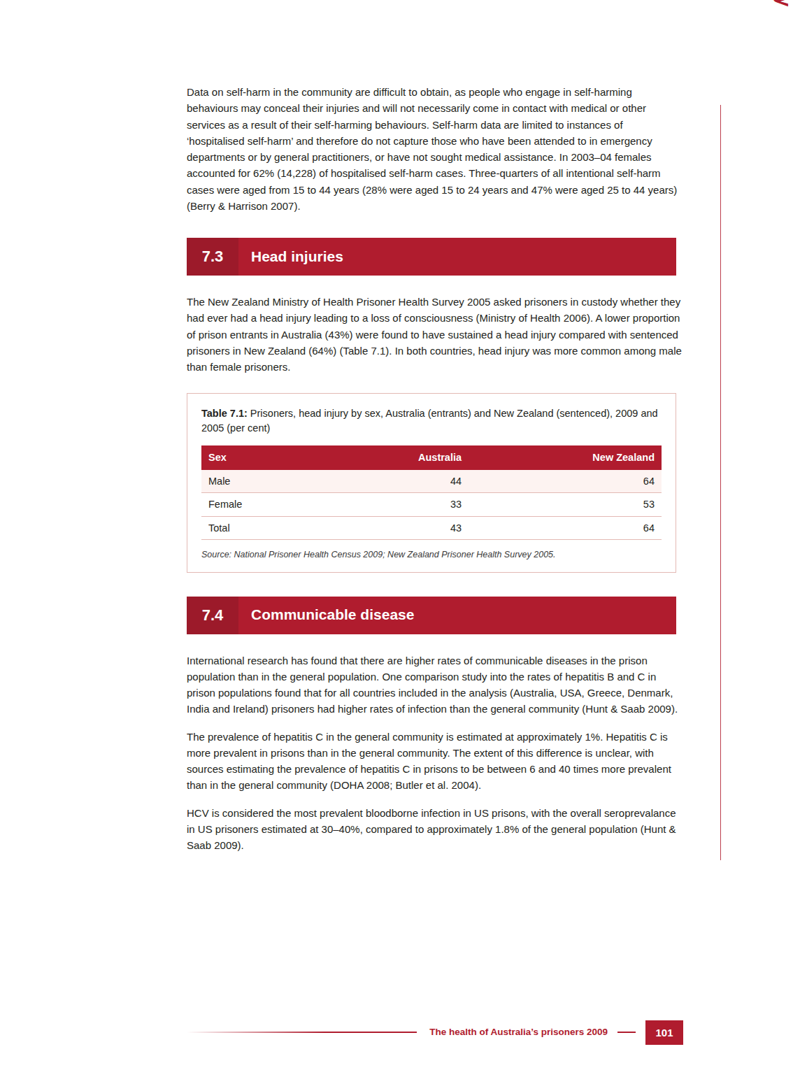7 Comparisons with the general community and prisoners internationally
Data on self-harm in the community are difficult to obtain, as people who engage in self-harming behaviours may conceal their injuries and will not necessarily come in contact with medical or other services as a result of their self-harming behaviours. Self-harm data are limited to instances of ‘hospitalised self-harm’ and therefore do not capture those who have been attended to in emergency departments or by general practitioners, or have not sought medical assistance. In 2003–04 females accounted for 62% (14,228) of hospitalised self-harm cases. Three-quarters of all intentional self-harm cases were aged from 15 to 44 years (28% were aged 15 to 24 years and 47% were aged 25 to 44 years) (Berry & Harrison 2007).
7.3
Head injuries
The New Zealand Ministry of Health Prisoner Health Survey 2005 asked prisoners in custody whether they had ever had a head injury leading to a loss of consciousness (Ministry of Health 2006). A lower proportion of prison entrants in Australia (43%) were found to have sustained a head injury compared with sentenced prisoners in New Zealand (64%) (Table 7.1). In both countries, head injury was more common among male than female prisoners.
Table 7.1: Prisoners, head injury by sex, Australia (entrants) and New Zealand (sentenced), 2009 and 2005 (per cent)
| Sex | Australia | New Zealand |
| --- | --- | --- |
| Male | 44 | 64 |
| Female | 33 | 53 |
| Total | 43 | 64 |
Source: National Prisoner Health Census 2009; New Zealand Prisoner Health Survey 2005.
7.4
Communicable disease
International research has found that there are higher rates of communicable diseases in the prison population than in the general population. One comparison study into the rates of hepatitis B and C in prison populations found that for all countries included in the analysis (Australia, USA, Greece, Denmark, India and Ireland) prisoners had higher rates of infection than the general community (Hunt & Saab 2009).
The prevalence of hepatitis C in the general community is estimated at approximately 1%. Hepatitis C is more prevalent in prisons than in the general community. The extent of this difference is unclear, with sources estimating the prevalence of hepatitis C in prisons to be between 6 and 40 times more prevalent than in the general community (DOHA 2008; Butler et al. 2004).
HCV is considered the most prevalent bloodborne infection in US prisons, with the overall seroprevalance in US prisoners estimated at 30–40%, compared to approximately 1.8% of the general population (Hunt & Saab 2009).
The health of Australia’s prisoners 2009
101